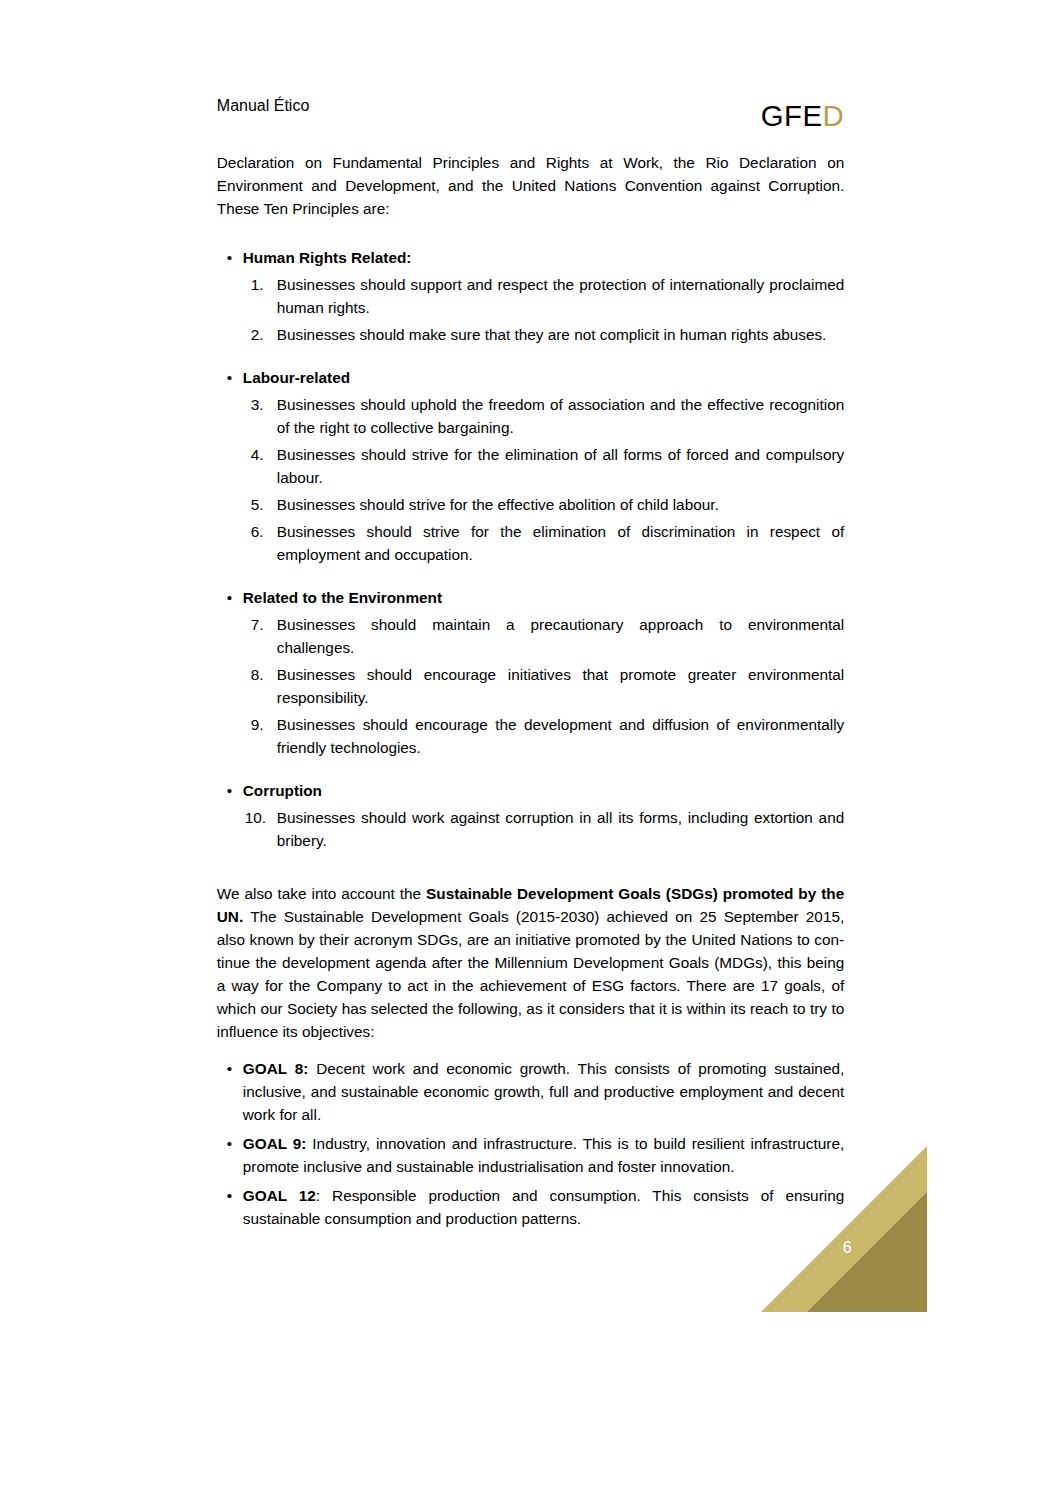Manual Ético
GFE D
Declaration on Fundamental Principles and Rights at Work, the Rio Declaration on Environment and Development, and the United Nations Convention against Corruption. These Ten Principles are:
Human Rights Related:
Businesses should support and respect the protection of internationally proclaimed human rights.
Businesses should make sure that they are not complicit in human rights abuses.
Labour-related
Businesses should uphold the freedom of association and the effective recognition of the right to collective bargaining.
Businesses should strive for the elimination of all forms of forced and compulsory labour.
Businesses should strive for the effective abolition of child labour.
Businesses should strive for the elimination of discrimination in respect of employment and occupation.
Related to the Environment
Businesses should maintain a precautionary approach to environmental challenges.
Businesses should encourage initiatives that promote greater environmental responsibility.
Businesses should encourage the development and diffusion of environmentally friendly technologies.
Corruption
Businesses should work against corruption in all its forms, including extortion and bribery.
We also take into account the Sustainable Development Goals (SDGs) promoted by the UN. The Sustainable Development Goals (2015-2030) achieved on 25 September 2015, also known by their acronym SDGs, are an initiative promoted by the United Nations to continue the development agenda after the Millennium Development Goals (MDGs), this being a way for the Company to act in the achievement of ESG factors. There are 17 goals, of which our Society has selected the following, as it considers that it is within its reach to try to influence its objectives:
GOAL 8: Decent work and economic growth. This consists of promoting sustained, inclusive, and sustainable economic growth, full and productive employment and decent work for all.
GOAL 9: Industry, innovation and infrastructure. This is to build resilient infrastructure, promote inclusive and sustainable industrialisation and foster innovation.
GOAL 12: Responsible production and consumption. This consists of ensuring sustainable consumption and production patterns.
6